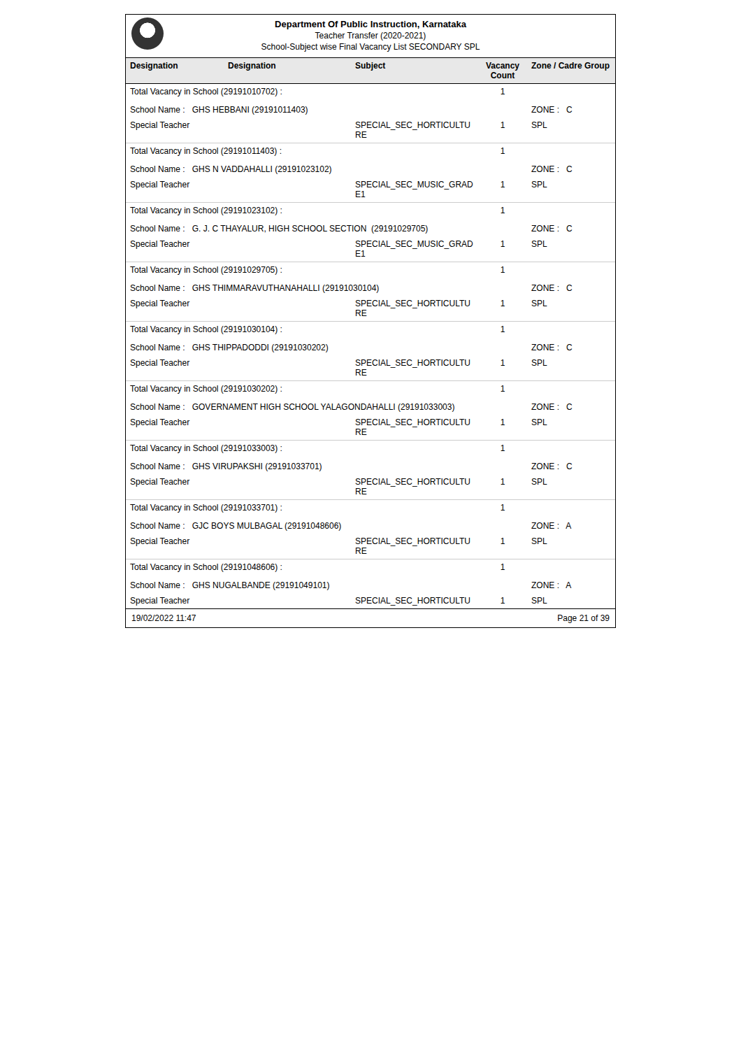Department Of Public Instruction, Karnataka
Teacher Transfer (2020-2021)
School-Subject wise Final Vacancy List SECONDARY SPL
| Designation | Designation | Subject | Vacancy Count | Zone / Cadre Group |
| --- | --- | --- | --- | --- |
| Total Vacancy in School (29191010702) : | 1 | |
| School Name : GHS HEBBANI (29191011403) | | ZONE : C |
| Special Teacher | | SPECIAL_SEC_HORTICULTU RE | 1 | SPL |
| Total Vacancy in School (29191011403) : | 1 | |
| School Name : GHS N VADDAHALLI (29191023102) | | ZONE : C |
| Special Teacher | | SPECIAL_SEC_MUSIC_GRAD E1 | 1 | SPL |
| Total Vacancy in School (29191023102) : | 1 | |
| School Name : G. J. C THAYALUR, HIGH SCHOOL SECTION (29191029705) | | ZONE : C |
| Special Teacher | | SPECIAL_SEC_MUSIC_GRAD E1 | 1 | SPL |
| Total Vacancy in School (29191029705) : | 1 | |
| School Name : GHS THIMMARAVUTHANAHALLI (29191030104) | | ZONE : C |
| Special Teacher | | SPECIAL_SEC_HORTICULTU RE | 1 | SPL |
| Total Vacancy in School (29191030104) : | 1 | |
| School Name : GHS THIPPADODDI (29191030202) | | ZONE : C |
| Special Teacher | | SPECIAL_SEC_HORTICULTU RE | 1 | SPL |
| Total Vacancy in School (29191030202) : | 1 | |
| School Name : GOVERNAMENT HIGH SCHOOL YALAGONDAHALLI (29191033003) | | ZONE : C |
| Special Teacher | | SPECIAL_SEC_HORTICULTU RE | 1 | SPL |
| Total Vacancy in School (29191033003) : | 1 | |
| School Name : GHS VIRUPAKSHI (29191033701) | | ZONE : C |
| Special Teacher | | SPECIAL_SEC_HORTICULTU RE | 1 | SPL |
| Total Vacancy in School (29191033701) : | 1 | |
| School Name : GJC BOYS MULBAGAL (29191048606) | | ZONE : A |
| Special Teacher | | SPECIAL_SEC_HORTICULTU RE | 1 | SPL |
| Total Vacancy in School (29191048606) : | 1 | |
| School Name : GHS NUGALBANDE (29191049101) | | ZONE : A |
| Special Teacher | | SPECIAL_SEC_HORTICULTU | 1 | SPL |
19/02/2022 11:47 Page 21 of 39